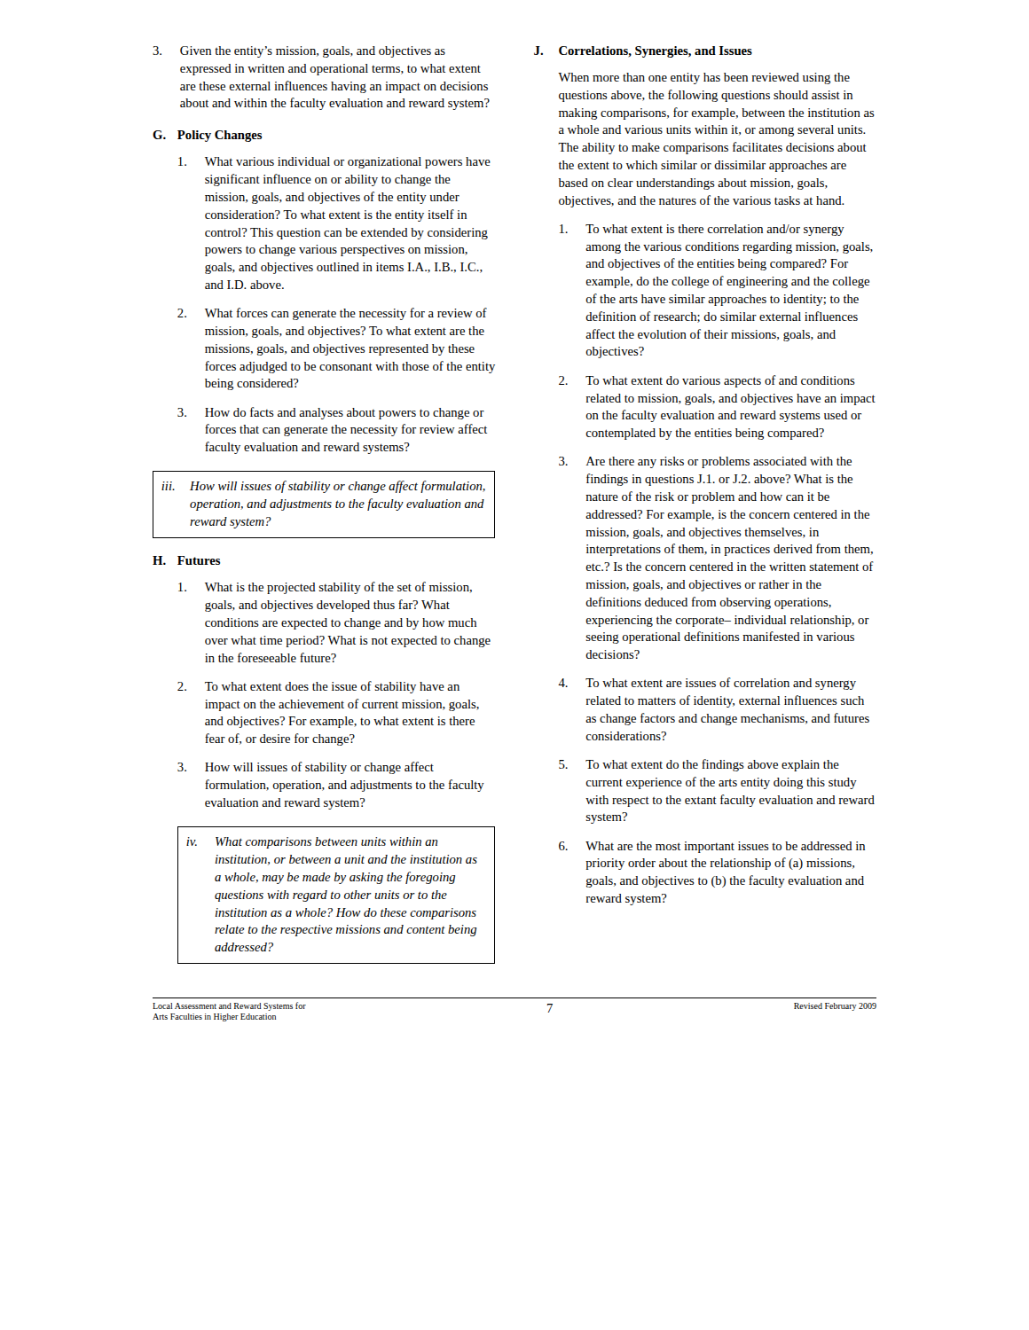3. Given the entity’s mission, goals, and objectives as expressed in written and operational terms, to what extent are these external influences having an impact on decisions about and within the faculty evaluation and reward system?
G. Policy Changes
1. What various individual or organizational powers have significant influence on or ability to change the mission, goals, and objectives of the entity under consideration? To what extent is the entity itself in control? This question can be extended by considering powers to change various perspectives on mission, goals, and objectives outlined in items I.A., I.B., I.C., and I.D. above.
2. What forces can generate the necessity for a review of mission, goals, and objectives? To what extent are the missions, goals, and objectives represented by these forces adjudged to be consonant with those of the entity being considered?
3. How do facts and analyses about powers to change or forces that can generate the necessity for review affect faculty evaluation and reward systems?
iii. How will issues of stability or change affect formulation, operation, and adjustments to the faculty evaluation and reward system?
H. Futures
1. What is the projected stability of the set of mission, goals, and objectives developed thus far? What conditions are expected to change and by how much over what time period? What is not expected to change in the foreseeable future?
2. To what extent does the issue of stability have an impact on the achievement of current mission, goals, and objectives? For example, to what extent is there fear of, or desire for change?
3. How will issues of stability or change affect formulation, operation, and adjustments to the faculty evaluation and reward system?
iv. What comparisons between units within an institution, or between a unit and the institution as a whole, may be made by asking the foregoing questions with regard to other units or to the institution as a whole? How do these comparisons relate to the respective missions and content being addressed?
J. Correlations, Synergies, and Issues
When more than one entity has been reviewed using the questions above, the following questions should assist in making comparisons, for example, between the institution as a whole and various units within it, or among several units. The ability to make comparisons facilitates decisions about the extent to which similar or dissimilar approaches are based on clear understandings about mission, goals, objectives, and the natures of the various tasks at hand.
1. To what extent is there correlation and/or synergy among the various conditions regarding mission, goals, and objectives of the entities being compared? For example, do the college of engineering and the college of the arts have similar approaches to identity; to the definition of research; do similar external influences affect the evolution of their missions, goals, and objectives?
2. To what extent do various aspects of and conditions related to mission, goals, and objectives have an impact on the faculty evaluation and reward systems used or contemplated by the entities being compared?
3. Are there any risks or problems associated with the findings in questions J.1. or J.2. above? What is the nature of the risk or problem and how can it be addressed? For example, is the concern centered in the mission, goals, and objectives themselves, in interpretations of them, in practices derived from them, etc.? Is the concern centered in the written statement of mission, goals, and objectives or rather in the definitions deduced from observing operations, experiencing the corporate– individual relationship, or seeing operational definitions manifested in various decisions?
4. To what extent are issues of correlation and synergy related to matters of identity, external influences such as change factors and change mechanisms, and futures considerations?
5. To what extent do the findings above explain the current experience of the arts entity doing this study with respect to the extant faculty evaluation and reward system?
6. What are the most important issues to be addressed in priority order about the relationship of (a) missions, goals, and objectives to (b) the faculty evaluation and reward system?
Local Assessment and Reward Systems for
Arts Faculties in Higher Education
7
Revised February 2009